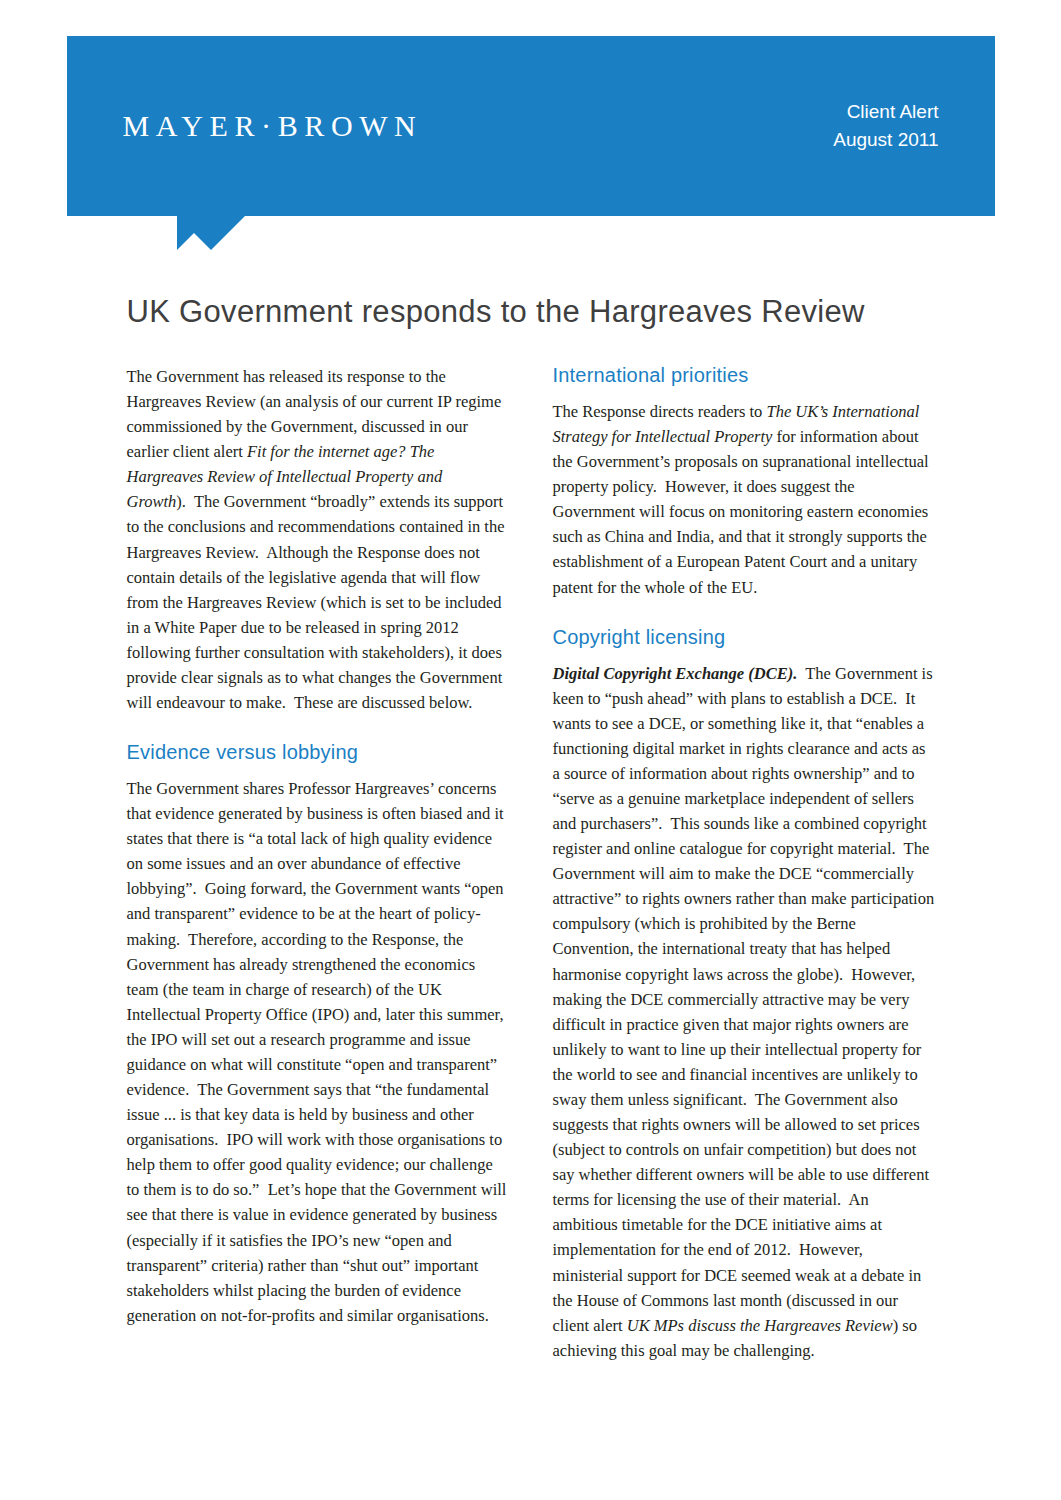MAYER·BROWN
Client Alert
August 2011
UK Government responds to the Hargreaves Review
The Government has released its response to the Hargreaves Review (an analysis of our current IP regime commissioned by the Government, discussed in our earlier client alert Fit for the internet age? The Hargreaves Review of Intellectual Property and Growth). The Government “broadly” extends its support to the conclusions and recommendations contained in the Hargreaves Review. Although the Response does not contain details of the legislative agenda that will flow from the Hargreaves Review (which is set to be included in a White Paper due to be released in spring 2012 following further consultation with stakeholders), it does provide clear signals as to what changes the Government will endeavour to make. These are discussed below.
Evidence versus lobbying
The Government shares Professor Hargreaves’ concerns that evidence generated by business is often biased and it states that there is “a total lack of high quality evidence on some issues and an over abundance of effective lobbying”. Going forward, the Government wants “open and transparent” evidence to be at the heart of policy-making. Therefore, according to the Response, the Government has already strengthened the economics team (the team in charge of research) of the UK Intellectual Property Office (IPO) and, later this summer, the IPO will set out a research programme and issue guidance on what will constitute “open and transparent” evidence. The Government says that “the fundamental issue ... is that key data is held by business and other organisations. IPO will work with those organisations to help them to offer good quality evidence; our challenge to them is to do so.” Let’s hope that the Government will see that there is value in evidence generated by business (especially if it satisfies the IPO’s new “open and transparent” criteria) rather than “shut out” important stakeholders whilst placing the burden of evidence generation on not-for-profits and similar organisations.
International priorities
The Response directs readers to The UK’s International Strategy for Intellectual Property for information about the Government’s proposals on supranational intellectual property policy. However, it does suggest the Government will focus on monitoring eastern economies such as China and India, and that it strongly supports the establishment of a European Patent Court and a unitary patent for the whole of the EU.
Copyright licensing
Digital Copyright Exchange (DCE). The Government is keen to “push ahead” with plans to establish a DCE. It wants to see a DCE, or something like it, that “enables a functioning digital market in rights clearance and acts as a source of information about rights ownership” and to “serve as a genuine marketplace independent of sellers and purchasers”. This sounds like a combined copyright register and online catalogue for copyright material. The Government will aim to make the DCE “commercially attractive” to rights owners rather than make participation compulsory (which is prohibited by the Berne Convention, the international treaty that has helped harmonise copyright laws across the globe). However, making the DCE commercially attractive may be very difficult in practice given that major rights owners are unlikely to want to line up their intellectual property for the world to see and financial incentives are unlikely to sway them unless significant. The Government also suggests that rights owners will be allowed to set prices (subject to controls on unfair competition) but does not say whether different owners will be able to use different terms for licensing the use of their material. An ambitious timetable for the DCE initiative aims at implementation for the end of 2012. However, ministerial support for DCE seemed weak at a debate in the House of Commons last month (discussed in our client alert UK MPs discuss the Hargreaves Review) so achieving this goal may be challenging.